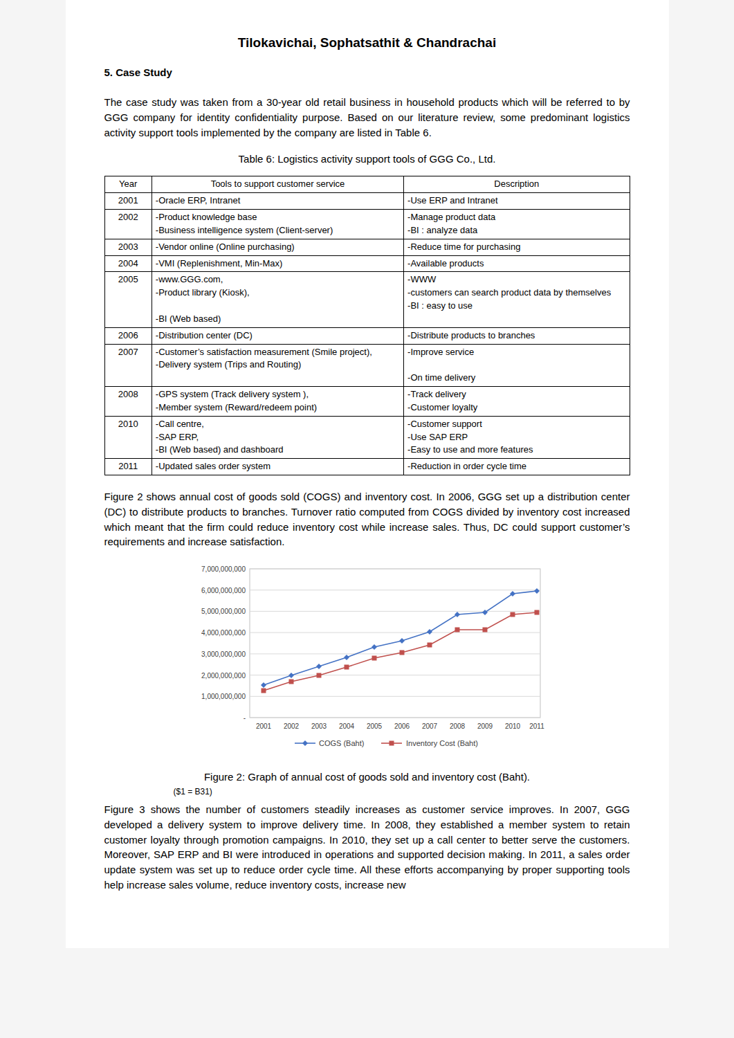Tilokavichai, Sophatsathit & Chandrachai
5. Case Study
The case study was taken from a 30-year old retail business in household products which will be referred to by GGG company for identity confidentiality purpose. Based on our literature review, some predominant logistics activity support tools implemented by the company are listed in Table 6.
Table 6: Logistics activity support tools of GGG Co., Ltd.
| Year | Tools to support customer service | Description |
| --- | --- | --- |
| 2001 | -Oracle ERP, Intranet | -Use ERP and Intranet |
| 2002 | -Product knowledge base -Business intelligence system (Client-server) | -Manage product data -BI : analyze data |
| 2003 | -Vendor online (Online purchasing) | -Reduce time for purchasing |
| 2004 | -VMI (Replenishment, Min-Max) | -Available products |
| 2005 | -www.GGG.com, -Product library (Kiosk), -BI (Web based) | -WWW -customers can search product data by themselves -BI : easy to use |
| 2006 | -Distribution center (DC) | -Distribute products to branches |
| 2007 | -Customer’s satisfaction measurement (Smile project), -Delivery system (Trips and Routing) | -Improve service -On time delivery |
| 2008 | -GPS system (Track delivery system ), -Member system (Reward/redeem point) | -Track delivery -Customer loyalty |
| 2010 | -Call centre, -SAP ERP, -BI (Web based) and dashboard | -Customer support -Use SAP ERP -Easy to use and more features |
| 2011 | -Updated sales order system | -Reduction in order cycle time |
Figure 2 shows annual cost of goods sold (COGS) and inventory cost. In 2006, GGG set up a distribution center (DC) to distribute products to branches. Turnover ratio computed from COGS divided by inventory cost increased which meant that the firm could reduce inventory cost while increase sales. Thus, DC could support customer’s requirements and increase satisfaction.
7,000,000,000 6,000,000,000 5,000,000,000 4,000,000,000 3,000,000,000 2,000,000,000 1,000,000,000 - 2001 2002 2003 2004 2005 2006 2007 2008 2009 2010 2011 COGS (Baht) Inventory Cost (Baht)
Figure 2: Graph of annual cost of goods sold and inventory cost (Baht).
($1 = B31)
Figure 3 shows the number of customers steadily increases as customer service improves. In 2007, GGG developed a delivery system to improve delivery time. In 2008, they established a member system to retain customer loyalty through promotion campaigns. In 2010, they set up a call center to better serve the customers. Moreover, SAP ERP and BI were introduced in operations and supported decision making. In 2011, a sales order update system was set up to reduce order cycle time. All these efforts accompanying by proper supporting tools help increase sales volume, reduce inventory costs, increase new